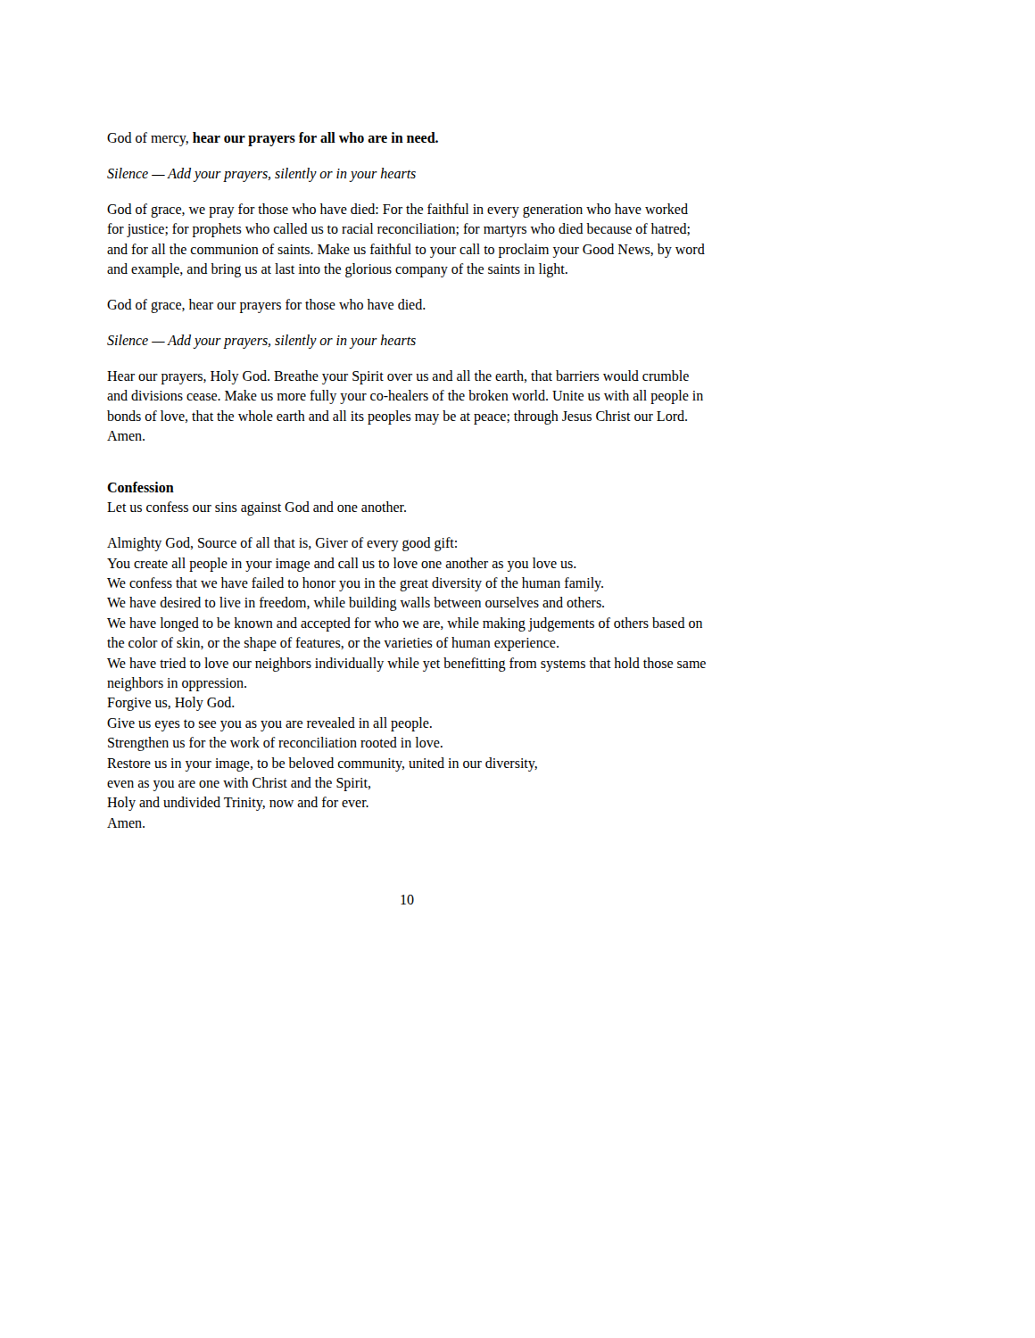God of mercy, hear our prayers for all who are in need.
Silence — Add your prayers, silently or in your hearts
God of grace, we pray for those who have died: For the faithful in every generation who have worked for justice; for prophets who called us to racial reconciliation; for martyrs who died because of hatred; and for all the communion of saints. Make us faithful to your call to proclaim your Good News, by word and example, and bring us at last into the glorious company of the saints in light.
God of grace, hear our prayers for those who have died.
Silence — Add your prayers, silently or in your hearts
Hear our prayers, Holy God. Breathe your Spirit over us and all the earth, that barriers would crumble and divisions cease. Make us more fully your co-healers of the broken world. Unite us with all people in bonds of love, that the whole earth and all its peoples may be at peace; through Jesus Christ our Lord. Amen.
Confession
Let us confess our sins against God and one another.
Almighty God, Source of all that is, Giver of every good gift:
You create all people in your image and call us to love one another as you love us.
We confess that we have failed to honor you in the great diversity of the human family.
We have desired to live in freedom, while building walls between ourselves and others.
We have longed to be known and accepted for who we are, while making judgements of others based on the color of skin, or the shape of features, or the varieties of human experience.
We have tried to love our neighbors individually while yet benefitting from systems that hold those same neighbors in oppression.
Forgive us, Holy God.
Give us eyes to see you as you are revealed in all people.
Strengthen us for the work of reconciliation rooted in love.
Restore us in your image, to be beloved community, united in our diversity,
even as you are one with Christ and the Spirit,
Holy and undivided Trinity, now and for ever.
Amen.
10